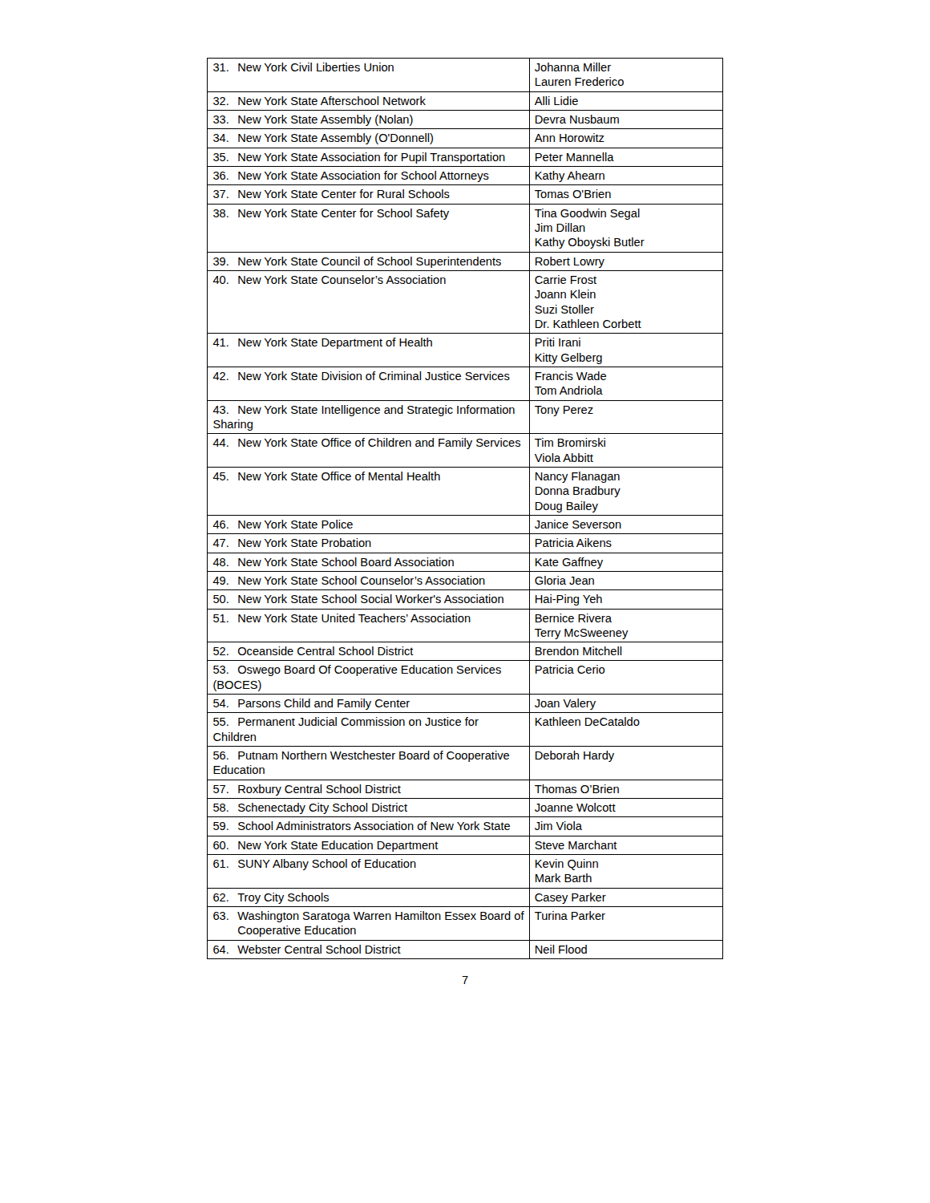| 31. New York Civil Liberties Union | Johanna Miller Lauren Frederico |
| 32. New York State Afterschool Network | Alli Lidie |
| 33. New York State Assembly (Nolan) | Devra Nusbaum |
| 34. New York State Assembly (O'Donnell) | Ann Horowitz |
| 35. New York State Association for Pupil Transportation | Peter Mannella |
| 36. New York State Association for School Attorneys | Kathy Ahearn |
| 37. New York State Center for Rural Schools | Tomas O'Brien |
| 38. New York State Center for School Safety | Tina Goodwin Segal Jim Dillan Kathy Oboyski Butler |
| 39. New York State Council of School Superintendents | Robert Lowry |
| 40. New York State Counselor’s Association | Carrie Frost Joann Klein Suzi Stoller Dr. Kathleen Corbett |
| 41. New York State Department of Health | Priti Irani Kitty Gelberg |
| 42. New York State Division of Criminal Justice Services | Francis Wade Tom Andriola |
| 43. New York State Intelligence and Strategic Information Sharing | Tony Perez |
| 44. New York State Office of Children and Family Services | Tim Bromirski Viola Abbitt |
| 45. New York State Office of Mental Health | Nancy Flanagan Donna Bradbury Doug Bailey |
| 46. New York State Police | Janice Severson |
| 47. New York State Probation | Patricia Aikens |
| 48. New York State School Board Association | Kate Gaffney |
| 49. New York State School Counselor’s Association | Gloria Jean |
| 50. New York State School Social Worker's Association | Hai-Ping Yeh |
| 51. New York State United Teachers’ Association | Bernice Rivera Terry McSweeney |
| 52. Oceanside Central School District | Brendon Mitchell |
| 53. Oswego Board Of Cooperative Education Services (BOCES) | Patricia Cerio |
| 54. Parsons Child and Family Center | Joan Valery |
| 55. Permanent Judicial Commission on Justice for Children | Kathleen DeCataldo |
| 56. Putnam Northern Westchester Board of Cooperative Education | Deborah Hardy |
| 57. Roxbury Central School District | Thomas O’Brien |
| 58. Schenectady City School District | Joanne Wolcott |
| 59. School Administrators Association of New York State | Jim Viola |
| 60. New York State Education Department | Steve Marchant |
| 61. SUNY Albany School of Education | Kevin Quinn Mark Barth |
| 62. Troy City Schools | Casey Parker |
| 63. Washington Saratoga Warren Hamilton Essex Board of Cooperative Education | Turina Parker |
| 64. Webster Central School District | Neil Flood |
7